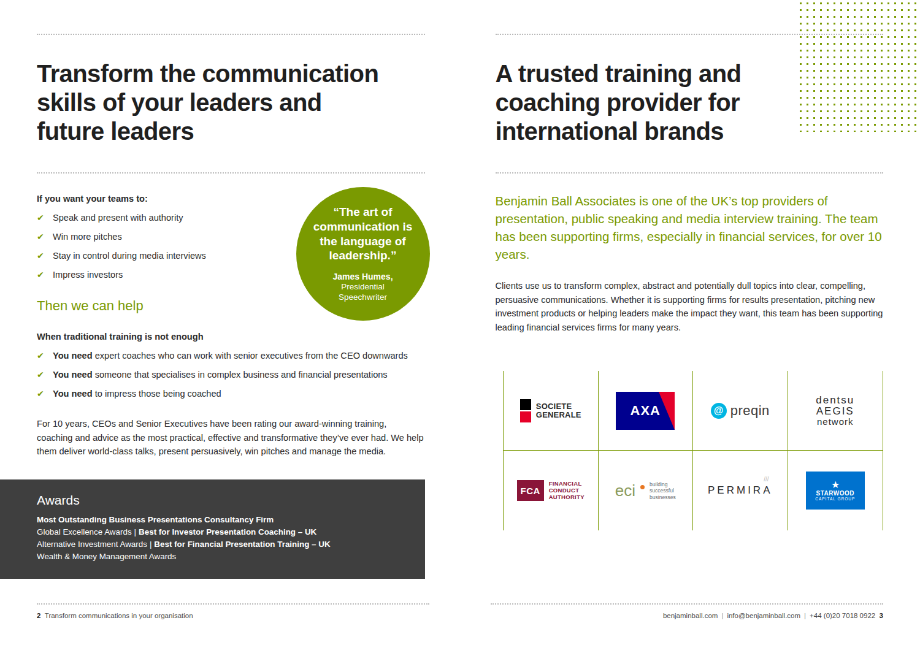Transform the communication
skills of your leaders and
future leaders
If you want your teams to:
Speak and present with authority
Win more pitches
Stay in control during media interviews
Impress investors
Then we can help
When traditional training is not enough
You need expert coaches who can work with senior executives from the CEO downwards
You need someone that specialises in complex business and financial presentations
You need to impress those being coached
For 10 years, CEOs and Senior Executives have been rating our award-winning training, coaching and advice as the most practical, effective and transformative they’ve ever had. We help them deliver world-class talks, present persuasively, win pitches and manage the media.
“The art of communication is the language of leadership.”
James Humes,
Presidential
Speechwriter
Awards
Most Outstanding Business Presentations Consultancy Firm
Global Excellence Awards|Best for Investor Presentation Coaching – UK
Alternative Investment Awards|Best for Financial Presentation Training – UK
Wealth & Money Management Awards
A trusted training and
coaching provider for
international brands
Benjamin Ball Associates is one of the UK’s top providers of presentation, public speaking and media interview training. The team has been supporting firms, especially in financial services, for over 10 years.
Clients use us to transform complex, abstract and potentially dull topics into clear, compelling, persuasive communications. Whether it is supporting firms for results presentation, pitching new investment products or helping leaders make the impact they want, this team has been supporting leading financial services firms for many years.
SOCIETE
GENERALE
AXA
@preqin
dentsu
AEGIS
network
FCA FINANCIAL
CONDUCT
AUTHORITY
eci building
successful
businesses
PERMIRA
★ STARWOOD CAPITAL GROUP
2 Transform communications in your organisation
benjaminball.com|info@benjaminball.com|+44 (0)20 7018 0922 3